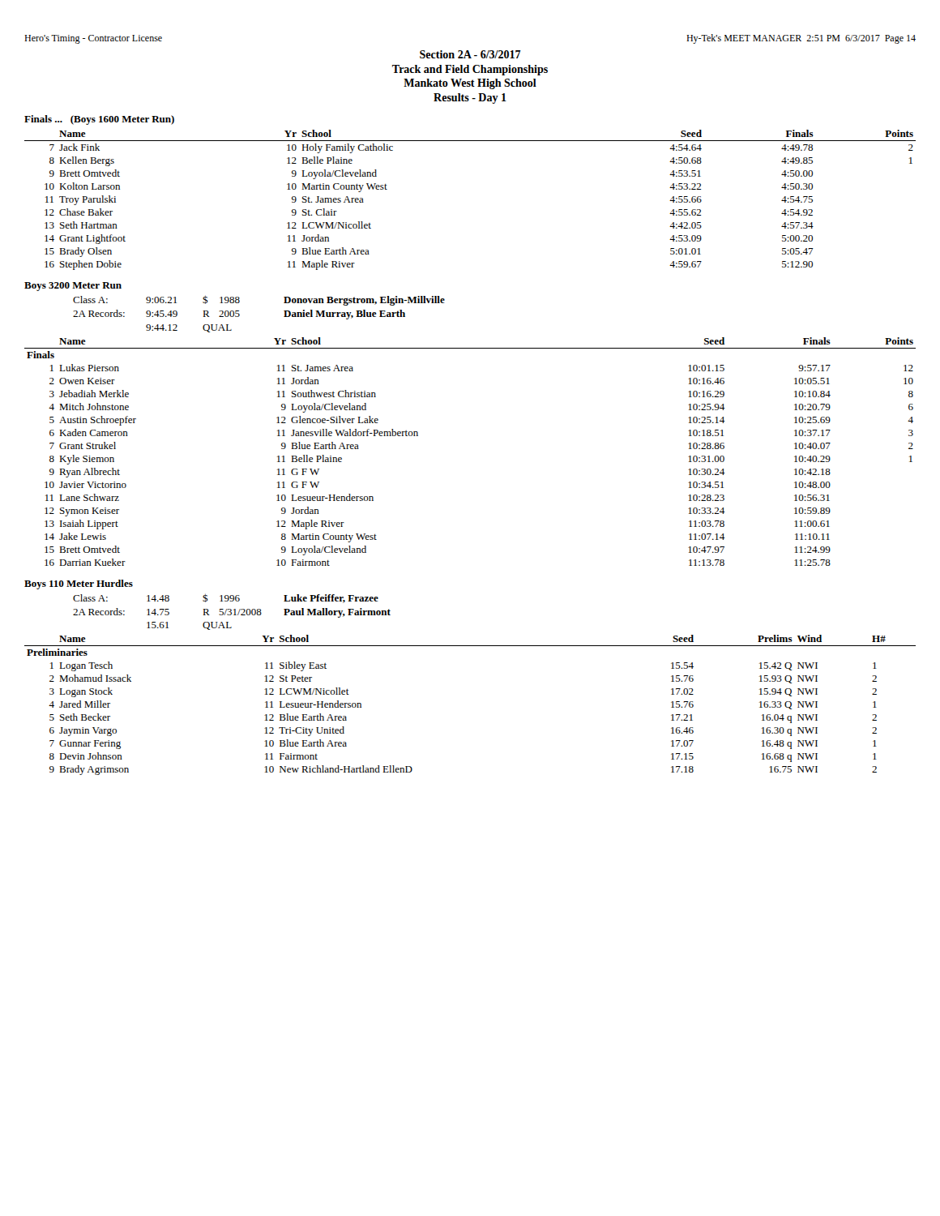Hero's Timing - Contractor License Hy-Tek's MEET MANAGER 2:51 PM 6/3/2017 Page 14
Section 2A - 6/3/2017
Track and Field Championships
Mankato West High School
Results - Day 1
Finals ... (Boys 1600 Meter Run)
| | Name | Yr | School | Seed | Finals | Points |
| --- | --- | --- | --- | --- | --- | --- |
| 7 | Jack Fink | 10 | Holy Family Catholic | 4:54.64 | 4:49.78 | 2 |
| 8 | Kellen Bergs | 12 | Belle Plaine | 4:50.68 | 4:49.85 | 1 |
| 9 | Brett Omtvedt | 9 | Loyola/Cleveland | 4:53.51 | 4:50.00 | |
| 10 | Kolton Larson | 10 | Martin County West | 4:53.22 | 4:50.30 | |
| 11 | Troy Parulski | 9 | St. James Area | 4:55.66 | 4:54.75 | |
| 12 | Chase Baker | 9 | St. Clair | 4:55.62 | 4:54.92 | |
| 13 | Seth Hartman | 12 | LCWM/Nicollet | 4:42.05 | 4:57.34 | |
| 14 | Grant Lightfoot | 11 | Jordan | 4:53.09 | 5:00.20 | |
| 15 | Brady Olsen | 9 | Blue Earth Area | 5:01.01 | 5:05.47 | |
| 16 | Stephen Dobie | 11 | Maple River | 4:59.67 | 5:12.90 | |
Boys 3200 Meter Run
Class A: 9:06.21$1988 Donovan Bergstrom, Elgin-Millville
2A Records: 9:45.49 R 2005 Daniel Murray, Blue Earth
9:44.12 QUAL
| | Name | Yr | School | Seed | Finals | Points |
| --- | --- | --- | --- | --- | --- | --- |
| Finals |
| 1 | Lukas Pierson | 11 | St. James Area | 10:01.15 | 9:57.17 | 12 |
| 2 | Owen Keiser | 11 | Jordan | 10:16.46 | 10:05.51 | 10 |
| 3 | Jebadiah Merkle | 11 | Southwest Christian | 10:16.29 | 10:10.84 | 8 |
| 4 | Mitch Johnstone | 9 | Loyola/Cleveland | 10:25.94 | 10:20.79 | 6 |
| 5 | Austin Schroepfer | 12 | Glencoe-Silver Lake | 10:25.14 | 10:25.69 | 4 |
| 6 | Kaden Cameron | 11 | Janesville Waldorf-Pemberton | 10:18.51 | 10:37.17 | 3 |
| 7 | Grant Strukel | 9 | Blue Earth Area | 10:28.86 | 10:40.07 | 2 |
| 8 | Kyle Siemon | 11 | Belle Plaine | 10:31.00 | 10:40.29 | 1 |
| 9 | Ryan Albrecht | 11 | G F W | 10:30.24 | 10:42.18 | |
| 10 | Javier Victorino | 11 | G F W | 10:34.51 | 10:48.00 | |
| 11 | Lane Schwarz | 10 | Lesueur-Henderson | 10:28.23 | 10:56.31 | |
| 12 | Symon Keiser | 9 | Jordan | 10:33.24 | 10:59.89 | |
| 13 | Isaiah Lippert | 12 | Maple River | 11:03.78 | 11:00.61 | |
| 14 | Jake Lewis | 8 | Martin County West | 11:07.14 | 11:10.11 | |
| 15 | Brett Omtvedt | 9 | Loyola/Cleveland | 10:47.97 | 11:24.99 | |
| 16 | Darrian Kueker | 10 | Fairmont | 11:13.78 | 11:25.78 | |
Boys 110 Meter Hurdles
Class A: 14.48$1996 Luke Pfeiffer, Frazee
2A Records: 14.75 R 5/31/2008 Paul Mallory, Fairmont
15.61 QUAL
| | Name | Yr | School | Seed | Prelims | Wind | H# |
| --- | --- | --- | --- | --- | --- | --- | --- |
| Preliminaries |
| 1 | Logan Tesch | 11 | Sibley East | 15.54 | 15.42 Q | NWI | 1 |
| 2 | Mohamud Issack | 12 | St Peter | 15.76 | 15.93 Q | NWI | 2 |
| 3 | Logan Stock | 12 | LCWM/Nicollet | 17.02 | 15.94 Q | NWI | 2 |
| 4 | Jared Miller | 11 | Lesueur-Henderson | 15.76 | 16.33 Q | NWI | 1 |
| 5 | Seth Becker | 12 | Blue Earth Area | 17.21 | 16.04 q | NWI | 2 |
| 6 | Jaymin Vargo | 12 | Tri-City United | 16.46 | 16.30 q | NWI | 2 |
| 7 | Gunnar Fering | 10 | Blue Earth Area | 17.07 | 16.48 q | NWI | 1 |
| 8 | Devin Johnson | 11 | Fairmont | 17.15 | 16.68 q | NWI | 1 |
| 9 | Brady Agrimson | 10 | New Richland-Hartland EllenD | 17.18 | 16.75 | NWI | 2 |